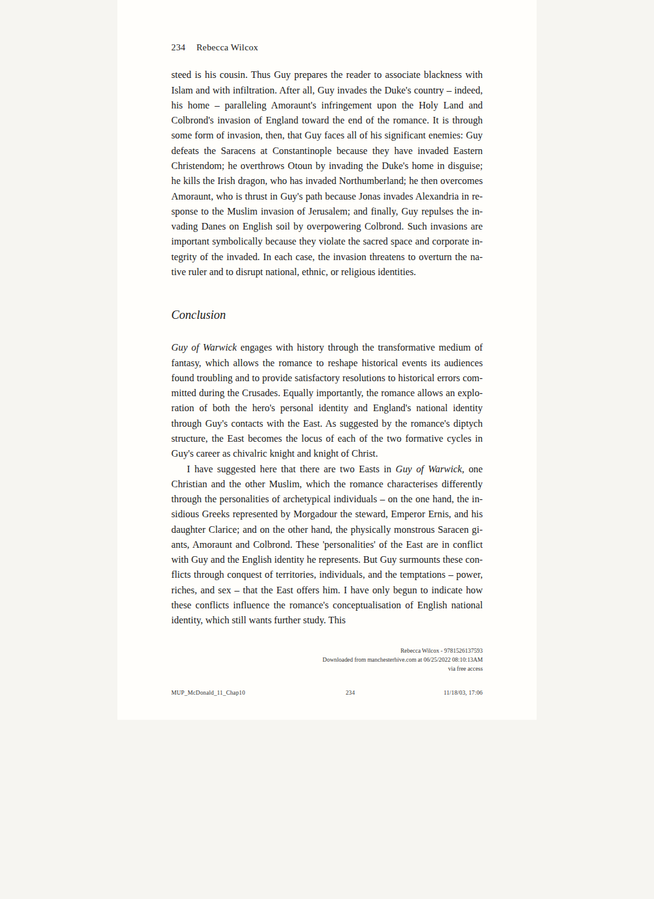234 Rebecca Wilcox
steed is his cousin. Thus Guy prepares the reader to associate blackness with Islam and with infiltration. After all, Guy invades the Duke's country – indeed, his home – paralleling Amoraunt's infringement upon the Holy Land and Colbrond's invasion of England toward the end of the romance. It is through some form of invasion, then, that Guy faces all of his significant enemies: Guy defeats the Saracens at Constantinople because they have invaded Eastern Christendom; he overthrows Otoun by invading the Duke's home in disguise; he kills the Irish dragon, who has invaded Northumberland; he then overcomes Amoraunt, who is thrust in Guy's path because Jonas invades Alexandria in response to the Muslim invasion of Jerusalem; and finally, Guy repulses the invading Danes on English soil by overpowering Colbrond. Such invasions are important symbolically because they violate the sacred space and corporate integrity of the invaded. In each case, the invasion threatens to overturn the native ruler and to disrupt national, ethnic, or religious identities.
Conclusion
Guy of Warwick engages with history through the transformative medium of fantasy, which allows the romance to reshape historical events its audiences found troubling and to provide satisfactory resolutions to historical errors committed during the Crusades. Equally importantly, the romance allows an exploration of both the hero's personal identity and England's national identity through Guy's contacts with the East. As suggested by the romance's diptych structure, the East becomes the locus of each of the two formative cycles in Guy's career as chivalric knight and knight of Christ.
I have suggested here that there are two Easts in Guy of Warwick, one Christian and the other Muslim, which the romance characterises differently through the personalities of archetypical individuals – on the one hand, the insidious Greeks represented by Morgadour the steward, Emperor Ernis, and his daughter Clarice; and on the other hand, the physically monstrous Saracen giants, Amoraunt and Colbrond. These 'personalities' of the East are in conflict with Guy and the English identity he represents. But Guy surmounts these conflicts through conquest of territories, individuals, and the temptations – power, riches, and sex – that the East offers him. I have only begun to indicate how these conflicts influence the romance's conceptualisation of English national identity, which still wants further study. This
Rebecca Wilcox - 9781526137593
Downloaded from manchesterhive.com at 06/25/2022 08:10:13AM
via free access
MUP_McDonald_11_Chap10 234 11/18/03, 17:06